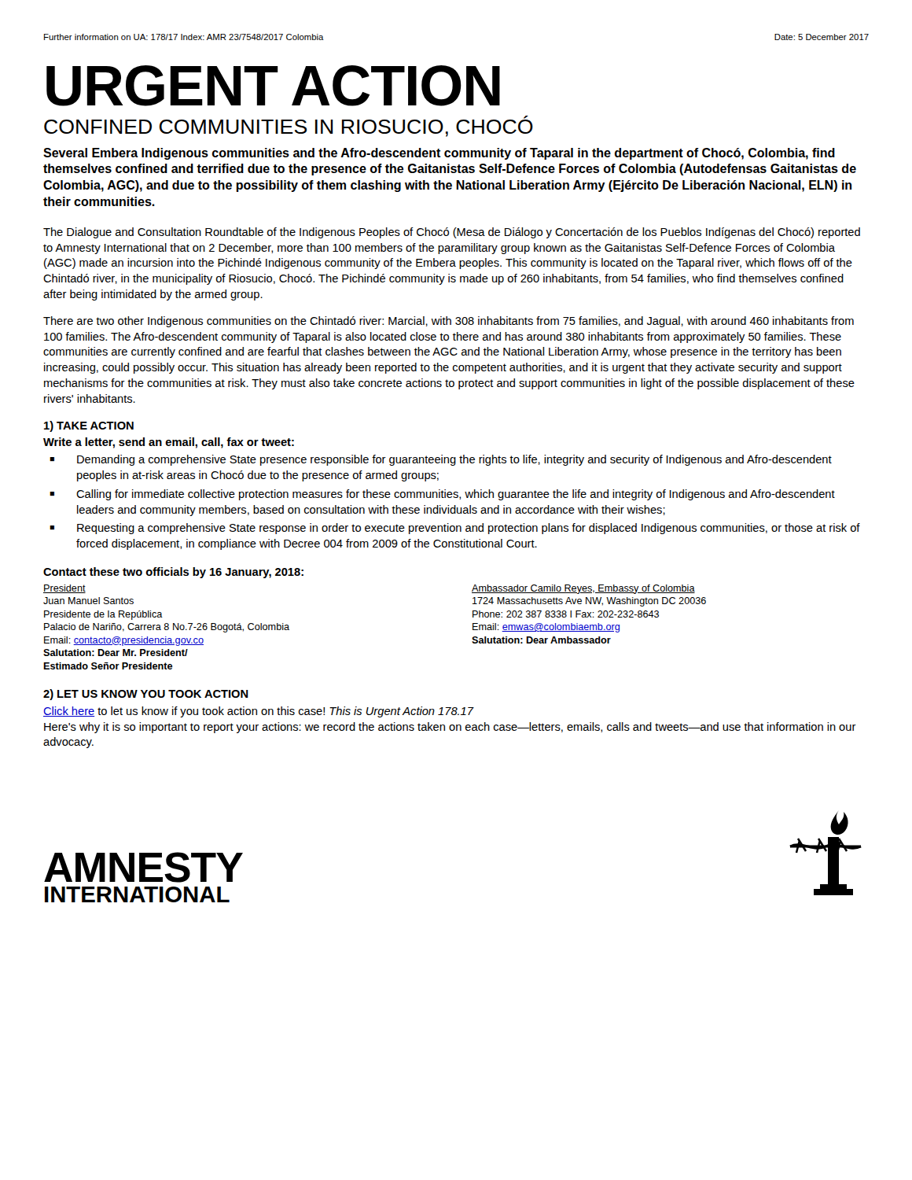Further information on UA: 178/17 Index: AMR 23/7548/2017 Colombia Date: 5 December 2017
URGENT ACTION
CONFINED COMMUNITIES IN RIOSUCIO, CHOCÓ
Several Embera Indigenous communities and the Afro-descendent community of Taparal in the department of Chocó, Colombia, find themselves confined and terrified due to the presence of the Gaitanistas Self-Defence Forces of Colombia (Autodefensas Gaitanistas de Colombia, AGC), and due to the possibility of them clashing with the National Liberation Army (Ejército De Liberación Nacional, ELN) in their communities.
The Dialogue and Consultation Roundtable of the Indigenous Peoples of Chocó (Mesa de Diálogo y Concertación de los Pueblos Indígenas del Chocó) reported to Amnesty International that on 2 December, more than 100 members of the paramilitary group known as the Gaitanistas Self-Defence Forces of Colombia (AGC) made an incursion into the Pichindé Indigenous community of the Embera peoples. This community is located on the Taparal river, which flows off of the Chintadó river, in the municipality of Riosucio, Chocó. The Pichindé community is made up of 260 inhabitants, from 54 families, who find themselves confined after being intimidated by the armed group.
There are two other Indigenous communities on the Chintadó river: Marcial, with 308 inhabitants from 75 families, and Jagual, with around 460 inhabitants from 100 families. The Afro-descendent community of Taparal is also located close to there and has around 380 inhabitants from approximately 50 families. These communities are currently confined and are fearful that clashes between the AGC and the National Liberation Army, whose presence in the territory has been increasing, could possibly occur. This situation has already been reported to the competent authorities, and it is urgent that they activate security and support mechanisms for the communities at risk. They must also take concrete actions to protect and support communities in light of the possible displacement of these rivers' inhabitants.
1) TAKE ACTION
Write a letter, send an email, call, fax or tweet:
Demanding a comprehensive State presence responsible for guaranteeing the rights to life, integrity and security of Indigenous and Afro-descendent peoples in at-risk areas in Chocó due to the presence of armed groups;
Calling for immediate collective protection measures for these communities, which guarantee the life and integrity of Indigenous and Afro-descendent leaders and community members, based on consultation with these individuals and in accordance with their wishes;
Requesting a comprehensive State response in order to execute prevention and protection plans for displaced Indigenous communities, or those at risk of forced displacement, in compliance with Decree 004 from 2009 of the Constitutional Court.
Contact these two officials by 16 January, 2018:
President
Juan Manuel Santos
Presidente de la República
Palacio de Nariño, Carrera 8 No.7-26 Bogotá, Colombia
Email: contacto@presidencia.gov.co
Salutation: Dear Mr. President/
Estimado Señor Presidente
Ambassador Camilo Reyes, Embassy of Colombia
1724 Massachusetts Ave NW, Washington DC 20036
Phone: 202 387 8338 I Fax: 202-232-8643
Email: emwas@colombiaemb.org
Salutation: Dear Ambassador
2) LET US KNOW YOU TOOK ACTION
Click here to let us know if you took action on this case! This is Urgent Action 178.17
Here's why it is so important to report your actions: we record the actions taken on each case—letters, emails, calls and tweets—and use that information in our advocacy.
AMNESTY INTERNATIONAL